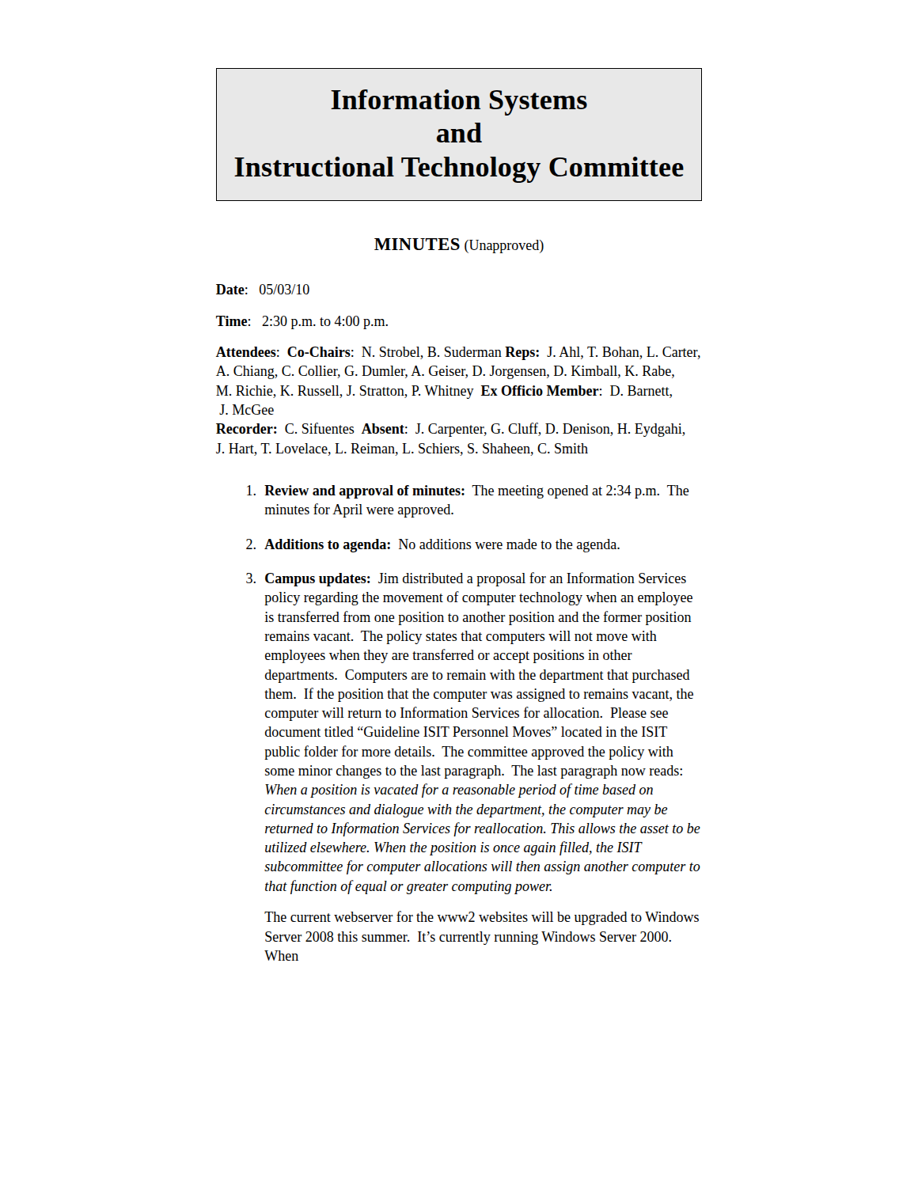Information Systems
and
Instructional Technology Committee
MINUTES (Unapproved)
Date: 05/03/10
Time: 2:30 p.m. to 4:00 p.m.
Attendees: Co-Chairs: N. Strobel, B. Suderman Reps: J. Ahl, T. Bohan, L. Carter,
A. Chiang, C. Collier, G. Dumler, A. Geiser, D. Jorgensen, D. Kimball, K. Rabe,
M. Richie, K. Russell, J. Stratton, P. Whitney Ex Officio Member: D. Barnett,
J. McGee
Recorder: C. Sifuentes Absent: J. Carpenter, G. Cluff, D. Denison, H. Eydgahi,
J. Hart, T. Lovelace, L. Reiman, L. Schiers, S. Shaheen, C. Smith
Review and approval of minutes: The meeting opened at 2:34 p.m. The minutes for April were approved.
Additions to agenda: No additions were made to the agenda.
Campus updates: Jim distributed a proposal for an Information Services policy regarding the movement of computer technology when an employee is transferred from one position to another position and the former position remains vacant. The policy states that computers will not move with employees when they are transferred or accept positions in other departments. Computers are to remain with the department that purchased them. If the position that the computer was assigned to remains vacant, the computer will return to Information Services for allocation. Please see document titled “Guideline ISIT Personnel Moves” located in the ISIT public folder for more details. The committee approved the policy with some minor changes to the last paragraph. The last paragraph now reads: When a position is vacated for a reasonable period of time based on circumstances and dialogue with the department, the computer may be returned to Information Services for reallocation. This allows the asset to be utilized elsewhere. When the position is once again filled, the ISIT subcommittee for computer allocations will then assign another computer to that function of equal or greater computing power.
The current webserver for the www2 websites will be upgraded to Windows Server 2008 this summer. It’s currently running Windows Server 2000. When